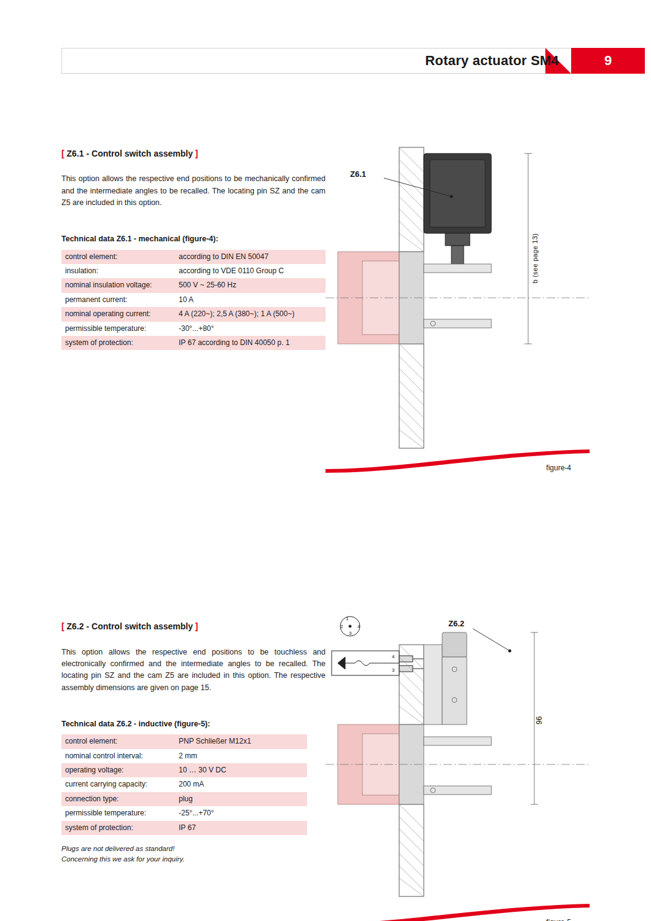Rotary actuator SM4
9
[ Z6.1 - Control switch assembly ]
This option allows the respective end positions to be mecha­nically confirmed and the intermediate angles to be recalled. The locating pin SZ and the cam Z5 are included in this option.
Technical data Z6.1 - mechanical (figure-4):
| control element: | according to DIN EN 50047 |
| insulation: | according to VDE 0110 Group C |
| nominal insulation voltage: | 500 V ~ 25-60 Hz |
| permanent current: | 10 A |
| nominal operating current: | 4 A (220~); 2,5 A (380~); 1 A (500~) |
| permissible temperature: | -30°...+80° |
| system of protection: | IP 67 according to DIN 40050 p. 1 |
Z6.1
b (see page 13)
figure-4
[ Z6.2 - Control switch assembly ]
This option allows the respective end positions to be touchless and electronically confirmed and the intermediate angles to be recalled. The locating pin SZ and the cam Z5 are included in this option. The respective assembly dimensions are given on page 15.
Technical data Z6.2 - inductive (figure-5):
| control element: | PNP Schließer M12x1 |
| nominal control interval: | 2 mm |
| operating voltage: | 10 … 30 V DC |
| current carrying capacity: | 200 mA |
| connection type: | plug |
| permissible temperature: | -25°...+70° |
| system of protection: | IP 67 |
Plugs are not delivered as standard!
Concerning this we ask for your inquiry.
1 2 3 4 4 3 + – Z6.2 96
figure-5